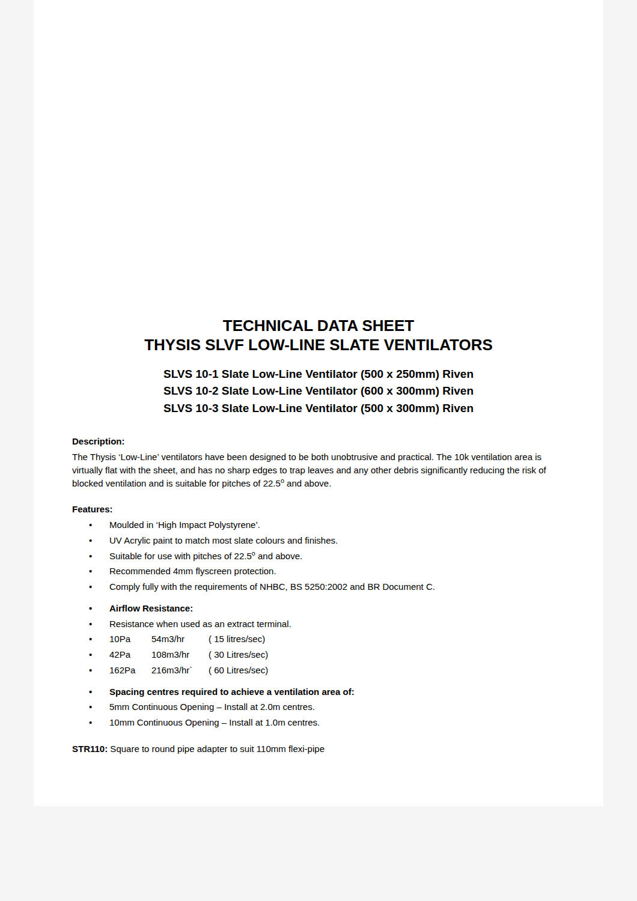TECHNICAL DATA SHEET THYSIS SLVF LOW-LINE SLATE VENTILATORS
SLVS 10-1 Slate Low-Line Ventilator (500 x 250mm) Riven SLVS 10-2 Slate Low-Line Ventilator (600 x 300mm) Riven SLVS 10-3 Slate Low-Line Ventilator (500 x 300mm) Riven
Description:
The Thysis ‘Low-Line’ ventilators have been designed to be both unobtrusive and practical. The 10k ventilation area is virtually flat with the sheet, and has no sharp edges to trap leaves and any other debris significantly reducing the risk of blocked ventilation and is suitable for pitches of 22.5o and above.
Features:
Moulded in ‘High Impact Polystyrene’.
UV Acrylic paint to match most slate colours and finishes.
Suitable for use with pitches of 22.5o and above.
Recommended 4mm flyscreen protection.
Comply fully with the requirements of NHBC, BS 5250:2002 and BR Document C.
Airflow Resistance:
Resistance when used as an extract terminal.
10Pa 54m3/hr( 15 litres/sec)
42Pa 108m3/hr( 30 Litres/sec)
162Pa 216m3/hr`( 60 Litres/sec)
Spacing centres required to achieve a ventilation area of:
5mm Continuous Opening – Install at 2.0m centres.
10mm Continuous Opening – Install at 1.0m centres.
STR110: Square to round pipe adapter to suit 110mm flexi-pipe